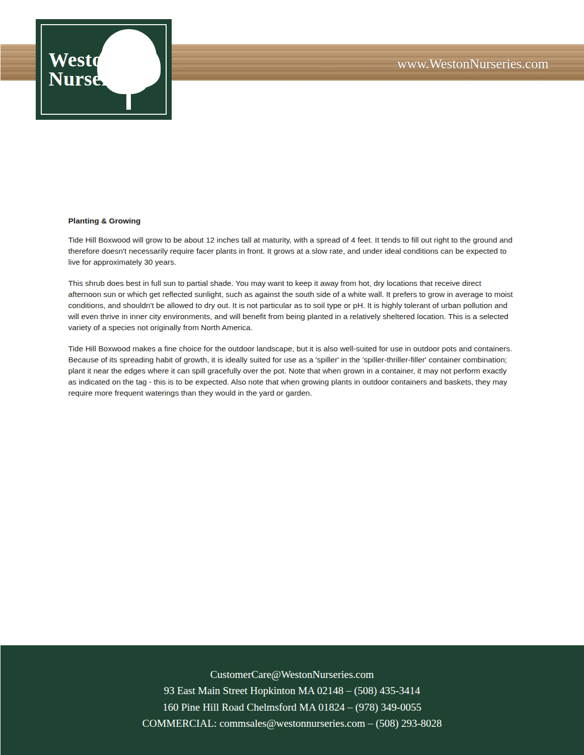Weston Nurseries
www.WestonNurseries.com
Planting & Growing
Tide Hill Boxwood will grow to be about 12 inches tall at maturity, with a spread of 4 feet. It tends to fill out right to the ground and therefore doesn't necessarily require facer plants in front. It grows at a slow rate, and under ideal conditions can be expected to live for approximately 30 years.
This shrub does best in full sun to partial shade. You may want to keep it away from hot, dry locations that receive direct afternoon sun or which get reflected sunlight, such as against the south side of a white wall. It prefers to grow in average to moist conditions, and shouldn't be allowed to dry out. It is not particular as to soil type or pH. It is highly tolerant of urban pollution and will even thrive in inner city environments, and will benefit from being planted in a relatively sheltered location. This is a selected variety of a species not originally from North America.
Tide Hill Boxwood makes a fine choice for the outdoor landscape, but it is also well-suited for use in outdoor pots and containers. Because of its spreading habit of growth, it is ideally suited for use as a 'spiller' in the 'spiller-thriller-filler' container combination; plant it near the edges where it can spill gracefully over the pot. Note that when grown in a container, it may not perform exactly as indicated on the tag - this is to be expected. Also note that when growing plants in outdoor containers and baskets, they may require more frequent waterings than they would in the yard or garden.
CustomerCare@WestonNurseries.com
93 East Main Street Hopkinton MA 02148 – (508) 435-3414
160 Pine Hill Road Chelmsford MA 01824 – (978) 349-0055
COMMERCIAL: commsales@westonnurseries.com – (508) 293-8028